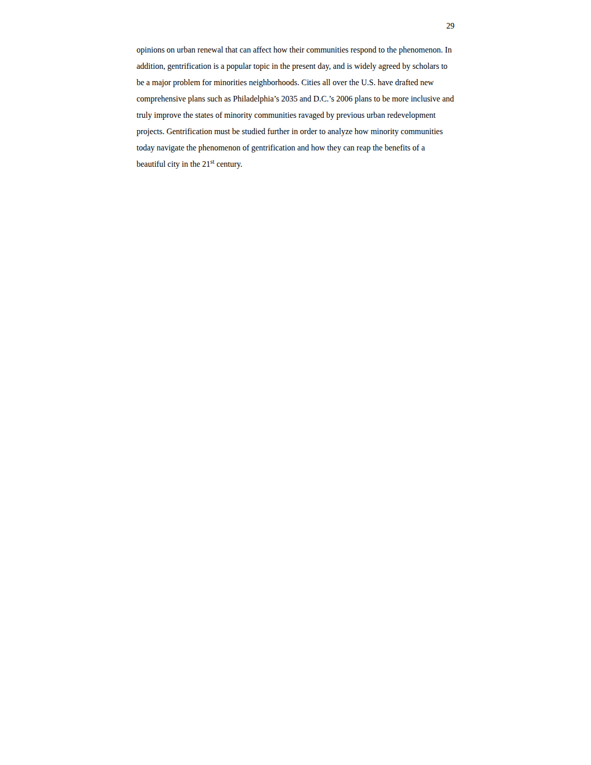29
opinions on urban renewal that can affect how their communities respond to the phenomenon. In addition, gentrification is a popular topic in the present day, and is widely agreed by scholars to be a major problem for minorities neighborhoods. Cities all over the U.S. have drafted new comprehensive plans such as Philadelphia’s 2035 and D.C.’s 2006 plans to be more inclusive and truly improve the states of minority communities ravaged by previous urban redevelopment projects. Gentrification must be studied further in order to analyze how minority communities today navigate the phenomenon of gentrification and how they can reap the benefits of a beautiful city in the 21st century.